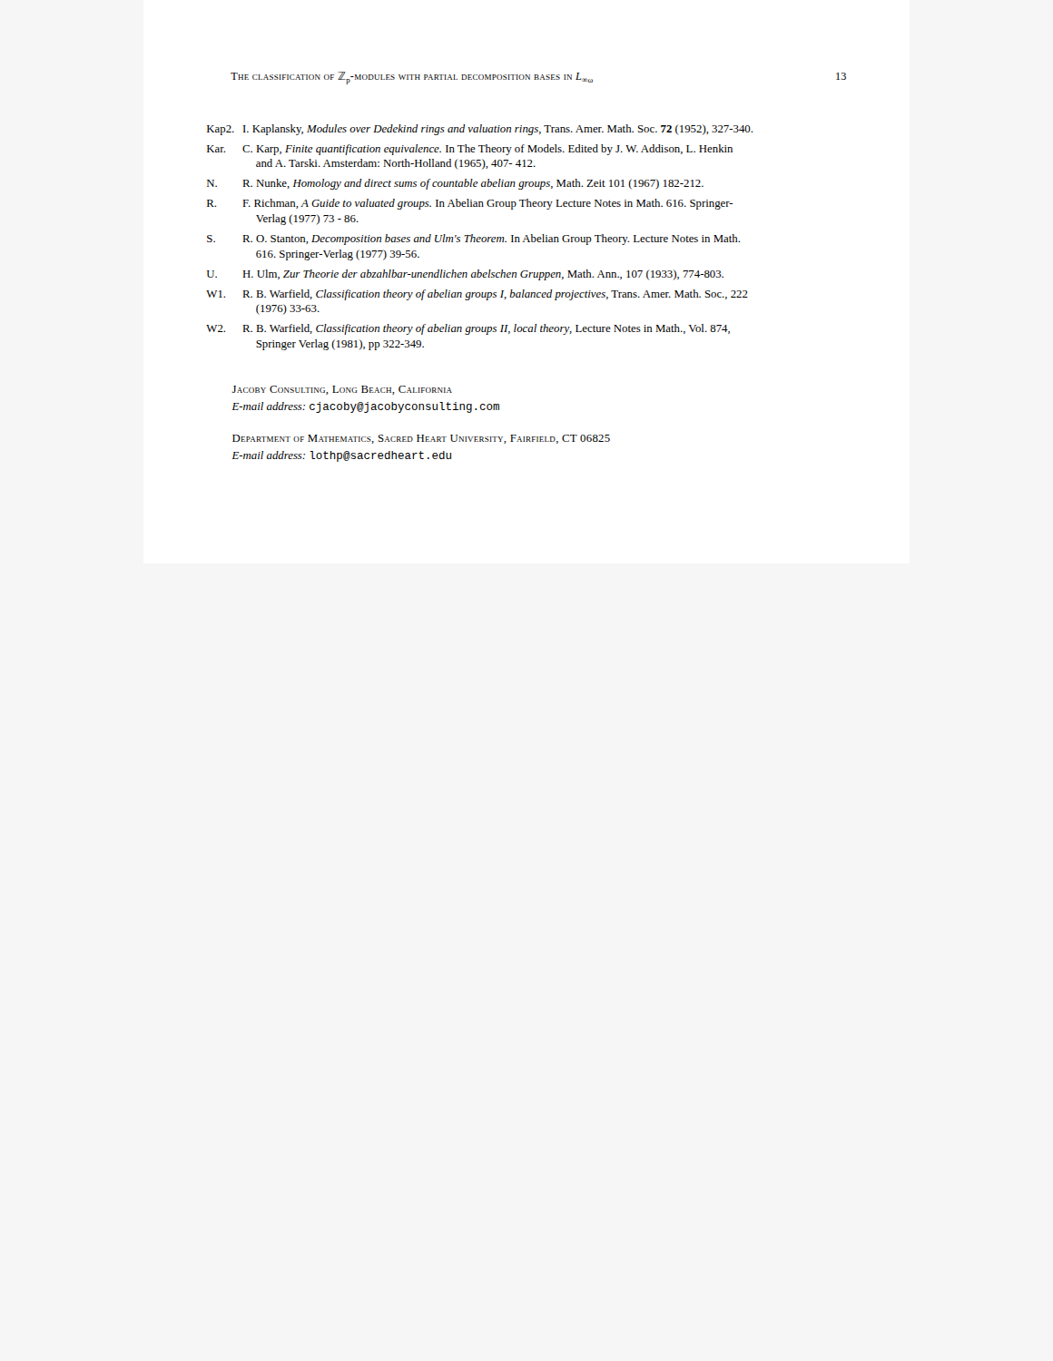The classification of ℤp-modules with partial decomposition bases in L∞ω 13
Kap2.
I. Kaplansky, Modules over Dedekind rings and valuation rings, Trans. Amer. Math. Soc. 72 (1952), 327-340.
Kar.
C. Karp, Finite quantification equivalence. In The Theory of Models. Edited by J. W. Addison, L. Henkin and A. Tarski. Amsterdam: North-Holland (1965), 407- 412.
N.
R. Nunke, Homology and direct sums of countable abelian groups, Math. Zeit 101 (1967) 182-212.
R.
F. Richman, A Guide to valuated groups. In Abelian Group Theory Lecture Notes in Math. 616. Springer- Verlag (1977) 73 - 86.
S.
R. O. Stanton, Decomposition bases and Ulm's Theorem. In Abelian Group Theory. Lecture Notes in Math. 616. Springer-Verlag (1977) 39-56.
U.
H. Ulm, Zur Theorie der abzahlbar-unendlichen abelschen Gruppen, Math. Ann., 107 (1933), 774-803.
W1.
R. B. Warfield, Classification theory of abelian groups I, balanced projectives, Trans. Amer. Math. Soc., 222 (1976) 33-63.
W2.
R. B. Warfield, Classification theory of abelian groups II, local theory, Lecture Notes in Math., Vol. 874, Springer Verlag (1981), pp 322-349.
Jacoby Consulting, Long Beach, California
E-mail address: cjacoby@jacobyconsulting.com
Department of Mathematics, Sacred Heart University, Fairfield, CT 06825
E-mail address: lothp@sacredheart.edu